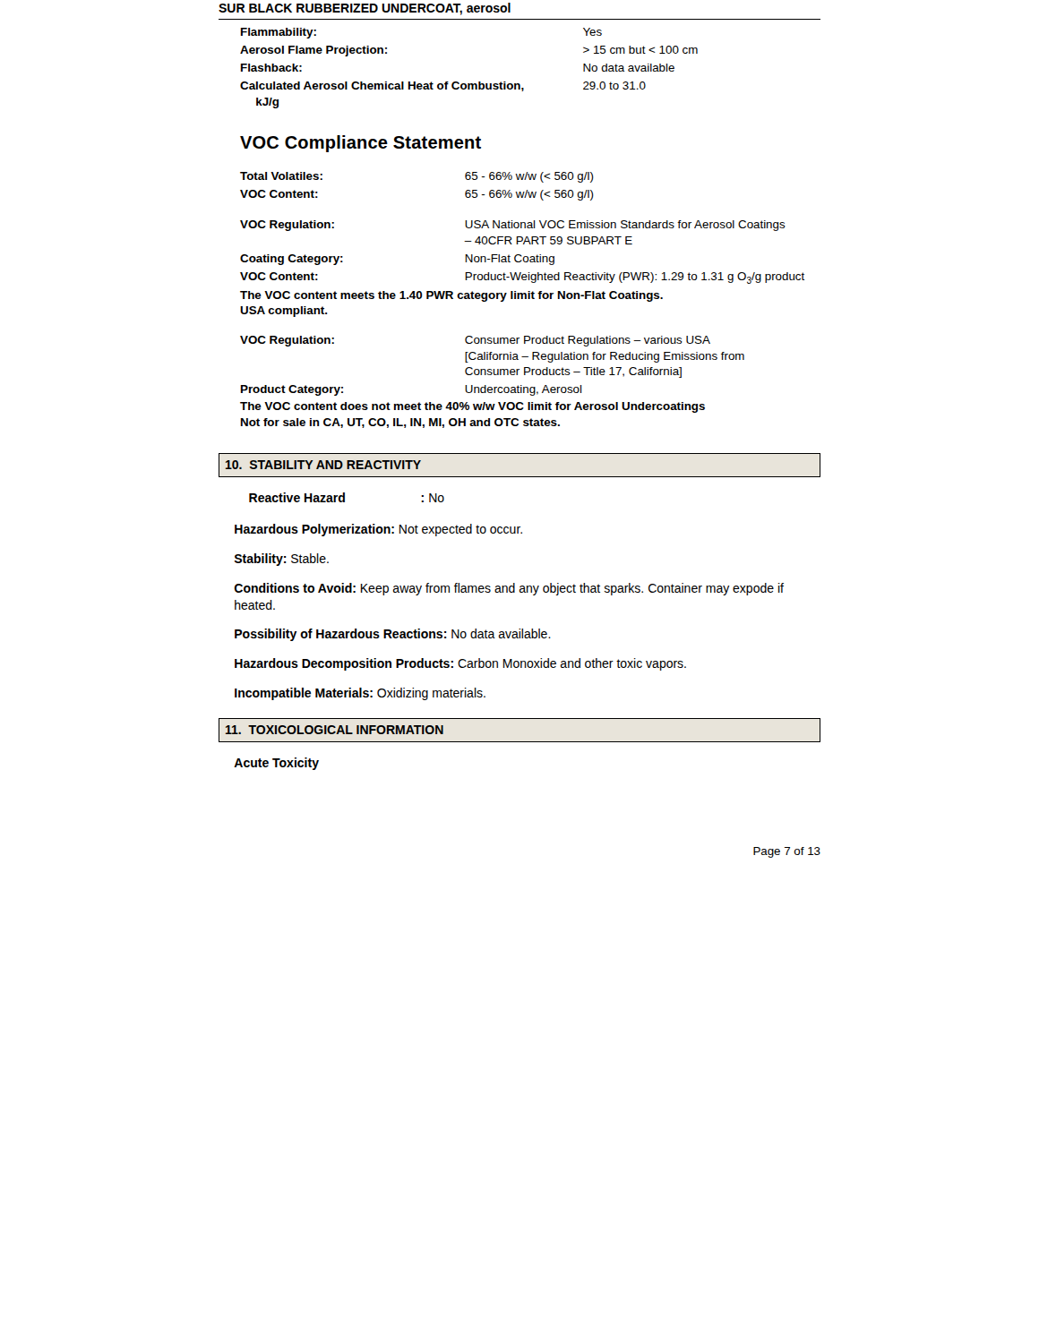SUR BLACK RUBBERIZED UNDERCOAT, aerosol
| Flammability: | Yes |
| Aerosol Flame Projection: | > 15 cm but < 100 cm |
| Flashback: | No data available |
| Calculated Aerosol Chemical Heat of Combustion, kJ/g | 29.0 to 31.0 |
VOC Compliance Statement
| Total Volatiles: | 65 - 66% w/w (< 560 g/l) |
| VOC Content: | 65 - 66% w/w (< 560 g/l) |
| VOC Regulation: | USA National VOC Emission Standards for Aerosol Coatings – 40CFR PART 59 SUBPART E |
| Coating Category: | Non-Flat Coating |
| VOC Content: | Product-Weighted Reactivity (PWR): 1.29 to 1.31 g O 3 /g product |
The VOC content meets the 1.40 PWR category limit for Non-Flat Coatings.
USA compliant.
| VOC Regulation: | Consumer Product Regulations – various USA [California – Regulation for Reducing Emissions from Consumer Products – Title 17, California] |
| Product Category: | Undercoating, Aerosol |
The VOC content does not meet the 40% w/w VOC limit for Aerosol Undercoatings
Not for sale in CA, UT, CO, IL, IN, MI, OH and OTC states.
10. STABILITY AND REACTIVITY
Reactive Hazard: No
Hazardous Polymerization: Not expected to occur.
Stability: Stable.
Conditions to Avoid: Keep away from flames and any object that sparks. Container may expode if heated.
Possibility of Hazardous Reactions: No data available.
Hazardous Decomposition Products: Carbon Monoxide and other toxic vapors.
Incompatible Materials: Oxidizing materials.
11. TOXICOLOGICAL INFORMATION
Acute Toxicity
Page 7 of 13